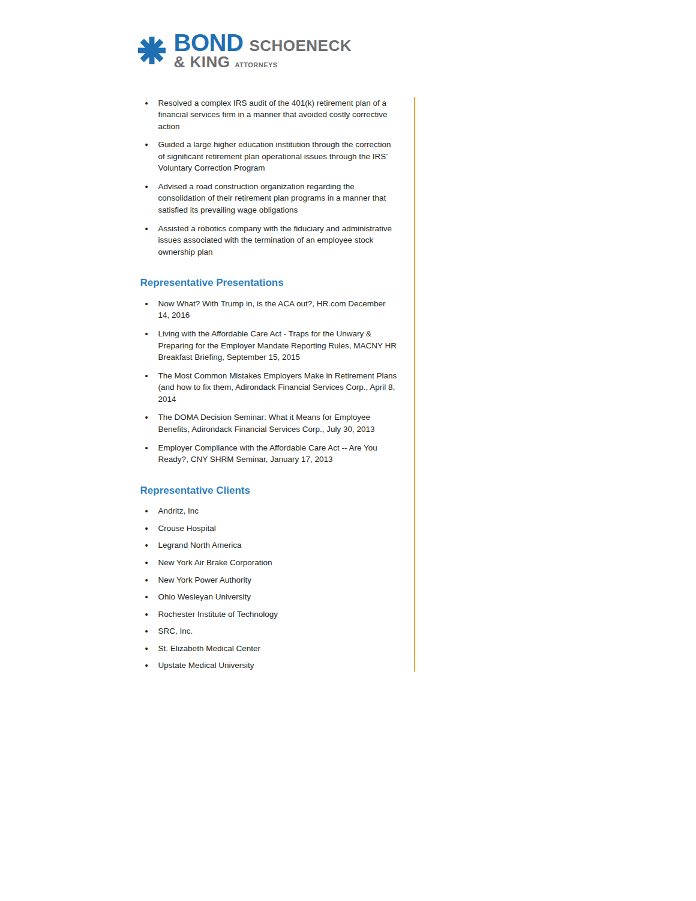BOND SCHOENECK
& KING ATTORNEYS
Resolved a complex IRS audit of the 401(k) retirement plan of a financial services firm in a manner that avoided costly corrective action
Guided a large higher education institution through the correction of significant retirement plan operational issues through the IRS’ Voluntary Correction Program
Advised a road construction organization regarding the consolidation of their retirement plan programs in a manner that satisfied its prevailing wage obligations
Assisted a robotics company with the fiduciary and administrative issues associated with the termination of an employee stock ownership plan
Representative Presentations
Now What? With Trump in, is the ACA out?, HR.com December 14, 2016
Living with the Affordable Care Act - Traps for the Unwary & Preparing for the Employer Mandate Reporting Rules, MACNY HR Breakfast Briefing, September 15, 2015
The Most Common Mistakes Employers Make in Retirement Plans (and how to fix them, Adirondack Financial Services Corp., April 8, 2014
The DOMA Decision Seminar: What it Means for Employee Benefits, Adirondack Financial Services Corp., July 30, 2013
Employer Compliance with the Affordable Care Act -- Are You Ready?, CNY SHRM Seminar, January 17, 2013
Representative Clients
Andritz, Inc
Crouse Hospital
Legrand North America
New York Air Brake Corporation
New York Power Authority
Ohio Wesleyan University
Rochester Institute of Technology
SRC, Inc.
St. Elizabeth Medical Center
Upstate Medical University